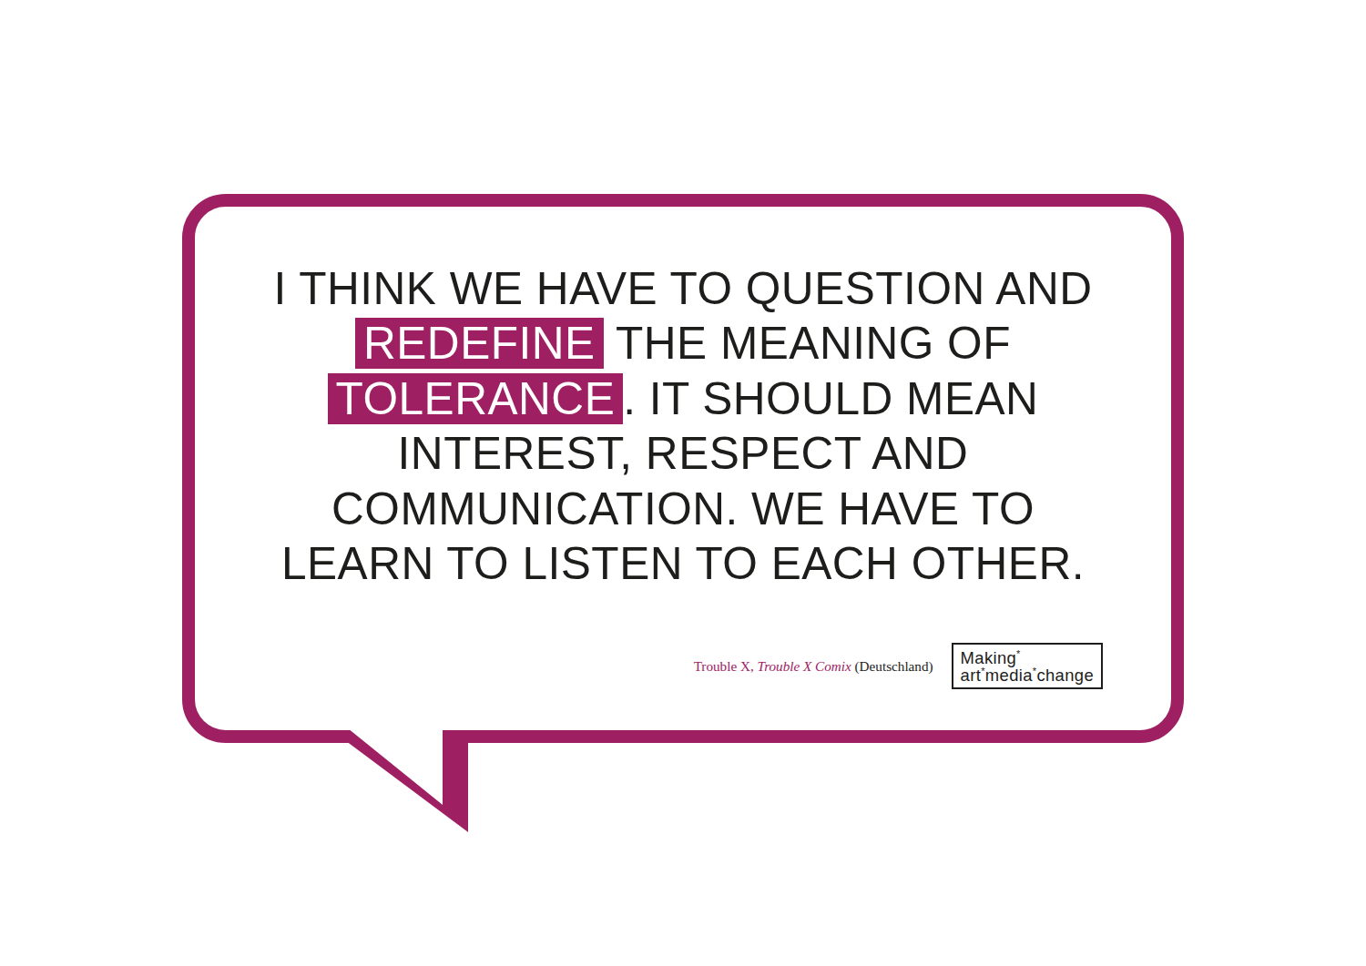I think we have to question and redefine the meaning of tolerance. It should mean interest, respect and communication. We have to learn to listen to each other.
Trouble X, Trouble X Comix (Deutschland)
Making* art*media*change